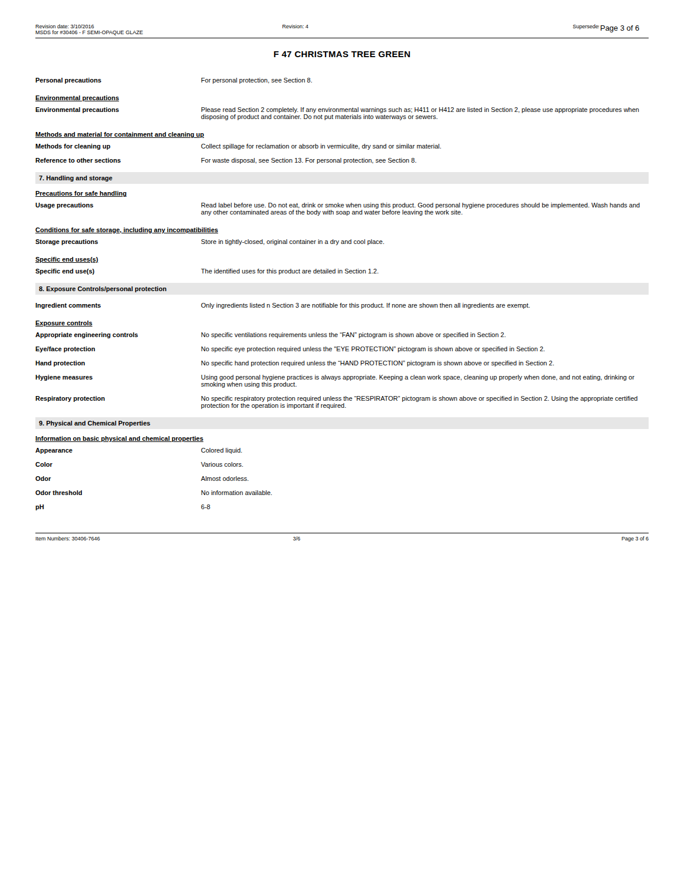Revision date: 3/10/2016
MSDS for #30406 - F SEMI-OPAQUE GLAZE
Revision: 4
Supersedes date: 3/02/2016 Page 3 of 6
F 47 CHRISTMAS TREE GREEN
| Personal precautions | For personal protection, see Section 8. |
Environmental precautions
| Environmental precautions | Please read Section 2 completely. If any environmental warnings such as; H411 or H412 are listed in Section 2, please use appropriate procedures when disposing of product and container. Do not put materials into waterways or sewers. |
Methods and material for containment and cleaning up
| Methods for cleaning up | Collect spillage for reclamation or absorb in vermiculite, dry sand or similar material. |
| Reference to other sections | For waste disposal, see Section 13. For personal protection, see Section 8. |
7. Handling and storage
Precautions for safe handling
| Usage precautions | Read label before use. Do not eat, drink or smoke when using this product. Good personal hygiene procedures should be implemented. Wash hands and any other contaminated areas of the body with soap and water before leaving the work site. |
Conditions for safe storage, including any incompatibilities
| Storage precautions | Store in tightly-closed, original container in a dry and cool place. |
Specific end uses(s)
| Specific end use(s) | The identified uses for this product are detailed in Section 1.2. |
8. Exposure Controls/personal protection
| Ingredient comments | Only ingredients listed n Section 3 are notifiable for this product. If none are shown then all ingredients are exempt. |
Exposure controls
| Appropriate engineering controls | No specific ventilations requirements unless the “FAN” pictogram is shown above or specified in Section 2. |
| Eye/face protection | No specific eye protection required unless the "EYE PROTECTION” pictogram is shown above or specified in Section 2. |
| Hand protection | No specific hand protection required unless the “HAND PROTECTION” pictogram is shown above or specified in Section 2. |
| Hygiene measures | Using good personal hygiene practices is always appropriate. Keeping a clean work space, cleaning up properly when done, and not eating, drinking or smoking when using this product. |
| Respiratory protection | No specific respiratory protection required unless the “RESPIRATOR” pictogram is shown above or specified in Section 2. Using the appropriate certified protection for the operation is important if required. |
9. Physical and Chemical Properties
Information on basic physical and chemical properties
| Appearance | Colored liquid. |
| Color | Various colors. |
| Odor | Almost odorless. |
| Odor threshold | No information available. |
| pH | 6-8 |
Item Numbers: 30406-7646 3/6 Page 3 of 6